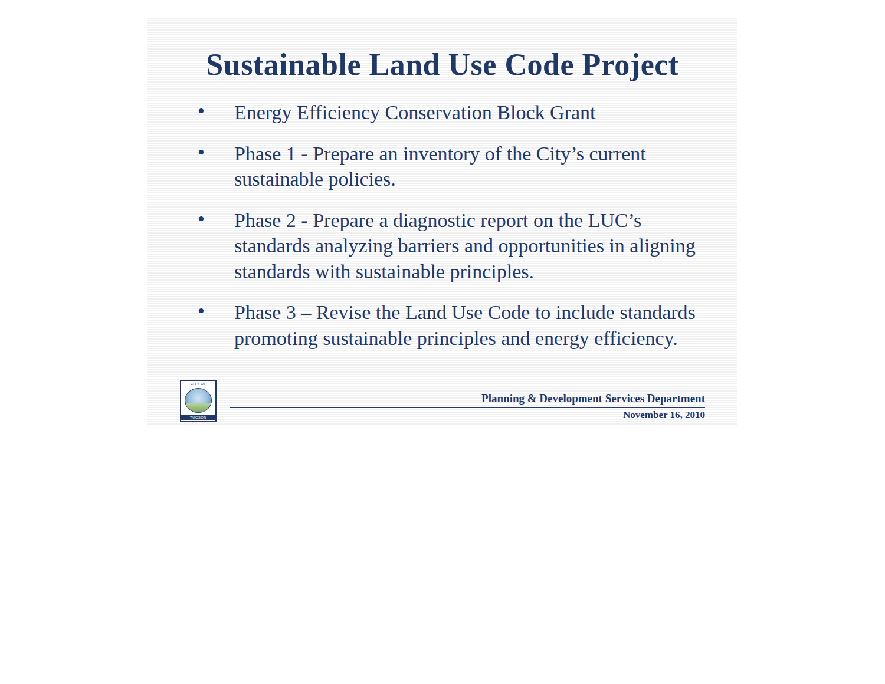Sustainable Land Use Code Project
Energy Efficiency Conservation Block Grant
Phase 1 - Prepare an inventory of the City’s current sustainable policies.
Phase 2 - Prepare a diagnostic report on the LUC’s standards analyzing barriers and opportunities in aligning standards with sustainable principles.
Phase 3 – Revise the Land Use Code to include standards promoting sustainable principles and energy efficiency.
CITY OF
TUCSON
Planning & Development Services Department
November 16, 2010